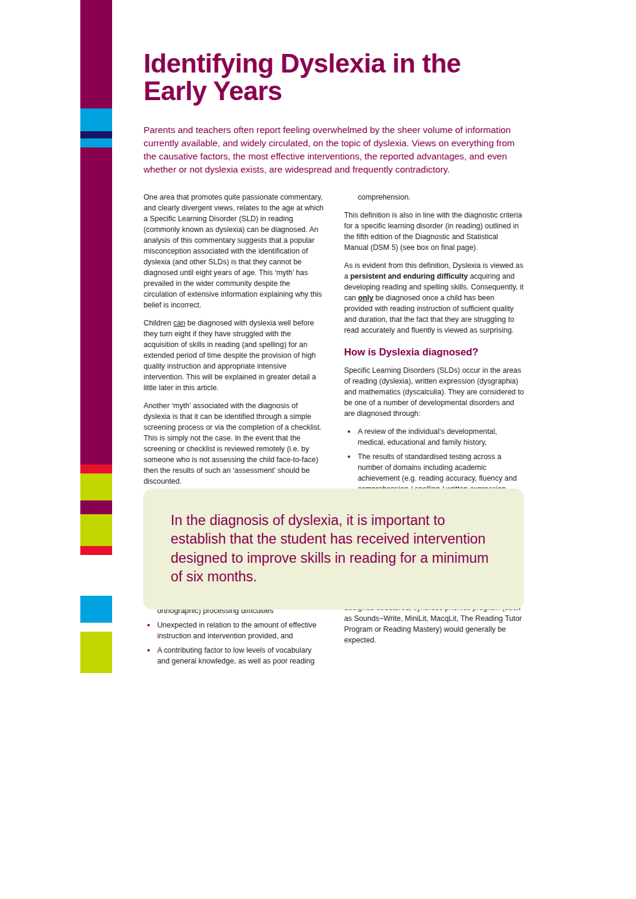Identifying Dyslexia in the Early Years
Parents and teachers often report feeling overwhelmed by the sheer volume of information currently available, and widely circulated, on the topic of dyslexia. Views on everything from the causative factors, the most effective interventions, the reported advantages, and even whether or not dyslexia exists, are widespread and frequently contradictory.
One area that promotes quite passionate commentary, and clearly divergent views, relates to the age at which a Specific Learning Disorder (SLD) in reading (commonly known as dyslexia) can be diagnosed. An analysis of this commentary suggests that a popular misconception associated with the identification of dyslexia (and other SLDs) is that they cannot be diagnosed until eight years of age. This ‘myth’ has prevailed in the wider community despite the circulation of extensive information explaining why this belief is incorrect.
Children can be diagnosed with dyslexia well before they turn eight if they have struggled with the acquisition of skills in reading (and spelling) for an extended period of time despite the provision of high quality instruction and appropriate intensive intervention. This will be explained in greater detail a little later in this article.
Another ‘myth’ associated with the diagnosis of dyslexia is that it can be identified through a simple screening process or via the completion of a checklist. This is simply not the case. In the event that the screening or checklist is reviewed remotely (i.e. by someone who is not assessing the child face-to-face) then the results of such an ‘assessment’ should be discounted.
The definition of dyslexia recognised by the International Dyslexia Association (IDA), AUSPELD, the NICHD (National Institute of Child Health and Human Development) and DSF suggests that dyslexia is:
Neurobiological
Characterised by poor reading accuracy and/or fluency
Often associated with phonological (and/or orthographic) processing difficulties
Unexpected in relation to the amount of effective instruction and intervention provided, and
A contributing factor to low levels of vocabulary and general knowledge, as well as poor reading comprehension.
This definition is also in line with the diagnostic criteria for a specific learning disorder (in reading) outlined in the fifth edition of the Diagnostic and Statistical Manual (DSM 5) (see box on final page).
As is evident from this definition, Dyslexia is viewed as a persistent and enduring difficulty acquiring and developing reading and spelling skills. Consequently, it can only be diagnosed once a child has been provided with reading instruction of sufficient quality and duration, that the fact that they are struggling to read accurately and fluently is viewed as surprising.
How is Dyslexia diagnosed?
Specific Learning Disorders (SLDs) occur in the areas of reading (dyslexia), written expression (dysgraphia) and mathematics (dyscalculia). They are considered to be one of a number of developmental disorders and are diagnosed through:
A review of the individual’s developmental, medical, educational and family history,
The results of standardised testing across a number of domains including academic achievement (e.g. reading accuracy, fluency and comprehension / spelling / written expression, etc.); cognitive processing and cognitive ability; and,
An evaluation of how well the student has responded to a minimum of six months’ intervention targeted at his/her area of weakness.
In the diagnosis of dyslexia, it is important to establish that the student has received intervention designed to improve skills in reading (accuracy and fluency), for a minimum of six months. The inclusion of a well-designed structured, synthetic phonics program (such as Sounds~Write, MiniLit, MacqLit, The Reading Tutor Program or Reading Mastery) would generally be expected.
In the diagnosis of dyslexia, it is important to establish that the student has received intervention designed to improve skills in reading for a minimum of six months.